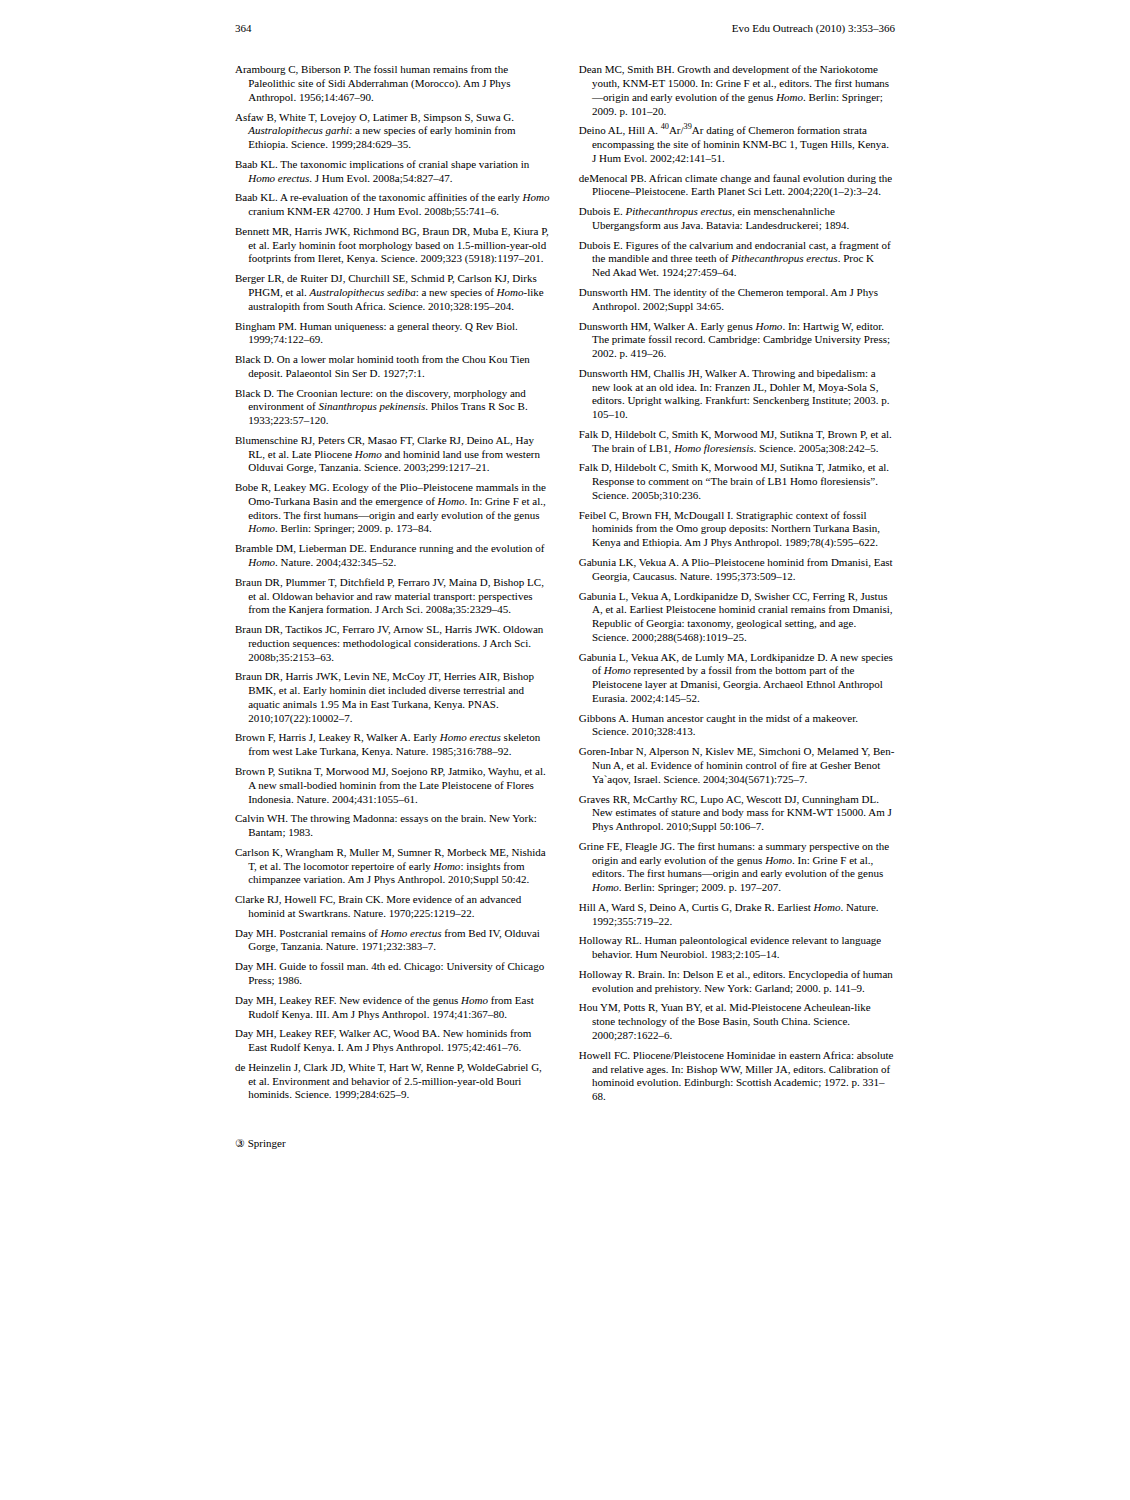364 Evo Edu Outreach (2010) 3:353–366
Arambourg C, Biberson P. The fossil human remains from the Paleolithic site of Sidi Abderrahman (Morocco). Am J Phys Anthropol. 1956;14:467–90.
Asfaw B, White T, Lovejoy O, Latimer B, Simpson S, Suwa G. Australopithecus garhi: a new species of early hominin from Ethiopia. Science. 1999;284:629–35.
Baab KL. The taxonomic implications of cranial shape variation in Homo erectus. J Hum Evol. 2008a;54:827–47.
Baab KL. A re-evaluation of the taxonomic affinities of the early Homo cranium KNM-ER 42700. J Hum Evol. 2008b;55:741–6.
Bennett MR, Harris JWK, Richmond BG, Braun DR, Muba E, Kiura P, et al. Early hominin foot morphology based on 1.5-million-year-old footprints from Ileret, Kenya. Science. 2009;323 (5918):1197–201.
Berger LR, de Ruiter DJ, Churchill SE, Schmid P, Carlson KJ, Dirks PHGM, et al. Australopithecus sediba: a new species of Homo-like australopith from South Africa. Science. 2010;328:195–204.
Bingham PM. Human uniqueness: a general theory. Q Rev Biol. 1999;74:122–69.
Black D. On a lower molar hominid tooth from the Chou Kou Tien deposit. Palaeontol Sin Ser D. 1927;7:1.
Black D. The Croonian lecture: on the discovery, morphology and environment of Sinanthropus pekinensis. Philos Trans R Soc B. 1933;223:57–120.
Blumenschine RJ, Peters CR, Masao FT, Clarke RJ, Deino AL, Hay RL, et al. Late Pliocene Homo and hominid land use from western Olduvai Gorge, Tanzania. Science. 2003;299:1217–21.
Bobe R, Leakey MG. Ecology of the Plio–Pleistocene mammals in the Omo-Turkana Basin and the emergence of Homo. In: Grine F et al., editors. The first humans—origin and early evolution of the genus Homo. Berlin: Springer; 2009. p. 173–84.
Bramble DM, Lieberman DE. Endurance running and the evolution of Homo. Nature. 2004;432:345–52.
Braun DR, Plummer T, Ditchfield P, Ferraro JV, Maina D, Bishop LC, et al. Oldowan behavior and raw material transport: perspectives from the Kanjera formation. J Arch Sci. 2008a;35:2329–45.
Braun DR, Tactikos JC, Ferraro JV, Arnow SL, Harris JWK. Oldowan reduction sequences: methodological considerations. J Arch Sci. 2008b;35:2153–63.
Braun DR, Harris JWK, Levin NE, McCoy JT, Herries AIR, Bishop BMK, et al. Early hominin diet included diverse terrestrial and aquatic animals 1.95 Ma in East Turkana, Kenya. PNAS. 2010;107(22):10002–7.
Brown F, Harris J, Leakey R, Walker A. Early Homo erectus skeleton from west Lake Turkana, Kenya. Nature. 1985;316:788–92.
Brown P, Sutikna T, Morwood MJ, Soejono RP, Jatmiko, Wayhu, et al. A new small-bodied hominin from the Late Pleistocene of Flores Indonesia. Nature. 2004;431:1055–61.
Calvin WH. The throwing Madonna: essays on the brain. New York: Bantam; 1983.
Carlson K, Wrangham R, Muller M, Sumner R, Morbeck ME, Nishida T, et al. The locomotor repertoire of early Homo: insights from chimpanzee variation. Am J Phys Anthropol. 2010;Suppl 50:42.
Clarke RJ, Howell FC, Brain CK. More evidence of an advanced hominid at Swartkrans. Nature. 1970;225:1219–22.
Day MH. Postcranial remains of Homo erectus from Bed IV, Olduvai Gorge, Tanzania. Nature. 1971;232:383–7.
Day MH. Guide to fossil man. 4th ed. Chicago: University of Chicago Press; 1986.
Day MH, Leakey REF. New evidence of the genus Homo from East Rudolf Kenya. III. Am J Phys Anthropol. 1974;41:367–80.
Day MH, Leakey REF, Walker AC, Wood BA. New hominids from East Rudolf Kenya. I. Am J Phys Anthropol. 1975;42:461–76.
de Heinzelin J, Clark JD, White T, Hart W, Renne P, WoldeGabriel G, et al. Environment and behavior of 2.5-million-year-old Bouri hominids. Science. 1999;284:625–9.
Dean MC, Smith BH. Growth and development of the Nariokotome youth, KNM-ET 15000. In: Grine F et al., editors. The first humans—origin and early evolution of the genus Homo. Berlin: Springer; 2009. p. 101–20.
Deino AL, Hill A. 40Ar/39Ar dating of Chemeron formation strata encompassing the site of hominin KNM-BC 1, Tugen Hills, Kenya. J Hum Evol. 2002;42:141–51.
deMenocal PB. African climate change and faunal evolution during the Pliocene–Pleistocene. Earth Planet Sci Lett. 2004;220(1–2):3–24.
Dubois E. Pithecanthropus erectus, ein menschenahnliche Ubergangsform aus Java. Batavia: Landesdruckerei; 1894.
Dubois E. Figures of the calvarium and endocranial cast, a fragment of the mandible and three teeth of Pithecanthropus erectus. Proc K Ned Akad Wet. 1924;27:459–64.
Dunsworth HM. The identity of the Chemeron temporal. Am J Phys Anthropol. 2002;Suppl 34:65.
Dunsworth HM, Walker A. Early genus Homo. In: Hartwig W, editor. The primate fossil record. Cambridge: Cambridge University Press; 2002. p. 419–26.
Dunsworth HM, Challis JH, Walker A. Throwing and bipedalism: a new look at an old idea. In: Franzen JL, Dohler M, Moya-Sola S, editors. Upright walking. Frankfurt: Senckenberg Institute; 2003. p. 105–10.
Falk D, Hildebolt C, Smith K, Morwood MJ, Sutikna T, Brown P, et al. The brain of LB1, Homo floresiensis. Science. 2005a;308:242–5.
Falk D, Hildebolt C, Smith K, Morwood MJ, Sutikna T, Jatmiko, et al. Response to comment on “The brain of LB1 Homo floresiensis”. Science. 2005b;310:236.
Feibel C, Brown FH, McDougall I. Stratigraphic context of fossil hominids from the Omo group deposits: Northern Turkana Basin, Kenya and Ethiopia. Am J Phys Anthropol. 1989;78(4):595–622.
Gabunia LK, Vekua A. A Plio–Pleistocene hominid from Dmanisi, East Georgia, Caucasus. Nature. 1995;373:509–12.
Gabunia L, Vekua A, Lordkipanidze D, Swisher CC, Ferring R, Justus A, et al. Earliest Pleistocene hominid cranial remains from Dmanisi, Republic of Georgia: taxonomy, geological setting, and age. Science. 2000;288(5468):1019–25.
Gabunia L, Vekua AK, de Lumly MA, Lordkipanidze D. A new species of Homo represented by a fossil from the bottom part of the Pleistocene layer at Dmanisi, Georgia. Archaeol Ethnol Anthropol Eurasia. 2002;4:145–52.
Gibbons A. Human ancestor caught in the midst of a makeover. Science. 2010;328:413.
Goren-Inbar N, Alperson N, Kislev ME, Simchoni O, Melamed Y, Ben-Nun A, et al. Evidence of hominin control of fire at Gesher Benot Ya`aqov, Israel. Science. 2004;304(5671):725–7.
Graves RR, McCarthy RC, Lupo AC, Wescott DJ, Cunningham DL. New estimates of stature and body mass for KNM-WT 15000. Am J Phys Anthropol. 2010;Suppl 50:106–7.
Grine FE, Fleagle JG. The first humans: a summary perspective on the origin and early evolution of the genus Homo. In: Grine F et al., editors. The first humans—origin and early evolution of the genus Homo. Berlin: Springer; 2009. p. 197–207.
Hill A, Ward S, Deino A, Curtis G, Drake R. Earliest Homo. Nature. 1992;355:719–22.
Holloway RL. Human paleontological evidence relevant to language behavior. Hum Neurobiol. 1983;2:105–14.
Holloway R. Brain. In: Delson E et al., editors. Encyclopedia of human evolution and prehistory. New York: Garland; 2000. p. 141–9.
Hou YM, Potts R, Yuan BY, et al. Mid-Pleistocene Acheulean-like stone technology of the Bose Basin, South China. Science. 2000;287:1622–6.
Howell FC. Pliocene/Pleistocene Hominidae in eastern Africa: absolute and relative ages. In: Bishop WW, Miller JA, editors. Calibration of hominoid evolution. Edinburgh: Scottish Academic; 1972. p. 331–68.
③ Springer